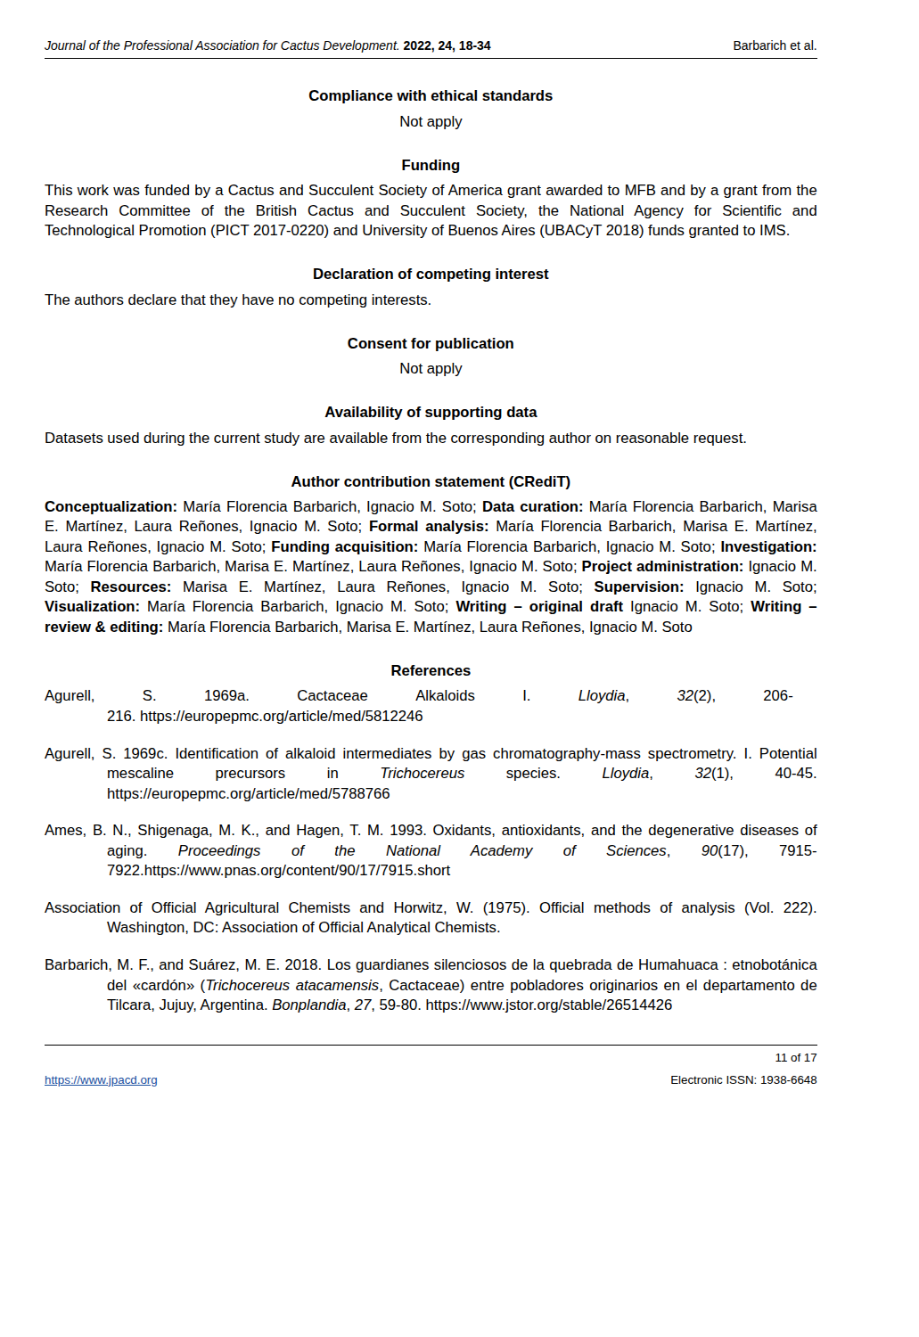Journal of the Professional Association for Cactus Development. 2022, 24, 18-34
Barbarich et al.
Compliance with ethical standards
Not apply
Funding
This work was funded by a Cactus and Succulent Society of America grant awarded to MFB and by a grant from the Research Committee of the British Cactus and Succulent Society, the National Agency for Scientific and Technological Promotion (PICT 2017-0220) and University of Buenos Aires (UBACyT 2018) funds granted to IMS.
Declaration of competing interest
The authors declare that they have no competing interests.
Consent for publication
Not apply
Availability of supporting data
Datasets used during the current study are available from the corresponding author on reasonable request.
Author contribution statement (CRediT)
Conceptualization: María Florencia Barbarich, Ignacio M. Soto; Data curation: María Florencia Barbarich, Marisa E. Martínez, Laura Reñones, Ignacio M. Soto; Formal analysis: María Florencia Barbarich, Marisa E. Martínez, Laura Reñones, Ignacio M. Soto; Funding acquisition: María Florencia Barbarich, Ignacio M. Soto; Investigation: María Florencia Barbarich, Marisa E. Martínez, Laura Reñones, Ignacio M. Soto; Project administration: Ignacio M. Soto; Resources: Marisa E. Martínez, Laura Reñones, Ignacio M. Soto; Supervision: Ignacio M. Soto; Visualization: María Florencia Barbarich, Ignacio M. Soto; Writing – original draft Ignacio M. Soto; Writing – review & editing: María Florencia Barbarich, Marisa E. Martínez, Laura Reñones, Ignacio M. Soto
References
Agurell, S. 1969a. Cactaceae Alkaloids I. Lloydia, 32(2), 206-216. https://europepmc.org/article/med/5812246
Agurell, S. 1969c. Identification of alkaloid intermediates by gas chromatography-mass spectrometry. I. Potential mescaline precursors in Trichocereus species. Lloydia, 32(1), 40-45. https://europepmc.org/article/med/5788766
Ames, B. N., Shigenaga, M. K., and Hagen, T. M. 1993. Oxidants, antioxidants, and the degenerative diseases of aging. Proceedings of the National Academy of Sciences, 90(17), 7915-7922.https://www.pnas.org/content/90/17/7915.short
Association of Official Agricultural Chemists and Horwitz, W. (1975). Official methods of analysis (Vol. 222). Washington, DC: Association of Official Analytical Chemists.
Barbarich, M. F., and Suárez, M. E. 2018. Los guardianes silenciosos de la quebrada de Humahuaca : etnobotánica del «cardón» (Trichocereus atacamensis, Cactaceae) entre pobladores originarios en el departamento de Tilcara, Jujuy, Argentina. Bonplandia, 27, 59-80. https://www.jstor.org/stable/26514426
11 of 17
https://www.jpacd.org
Electronic ISSN: 1938-6648